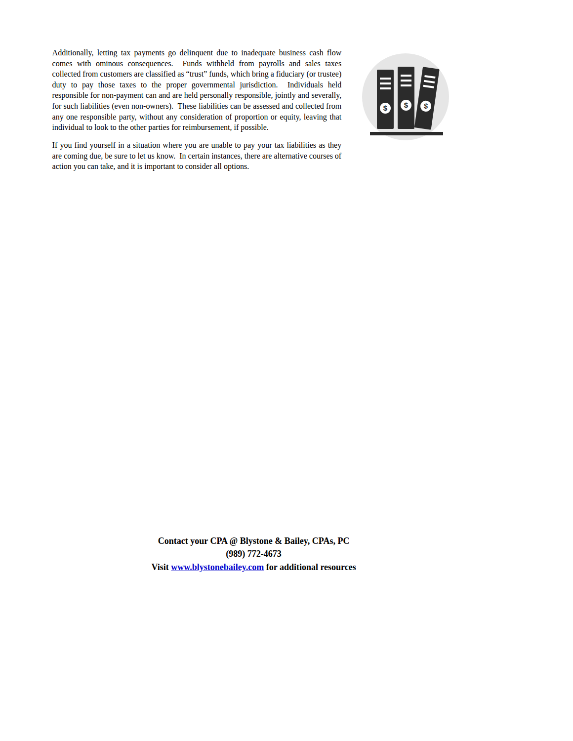$ $ $
Additionally, letting tax payments go delinquent due to inadequate business cash flow comes with ominous consequences. Funds withheld from payrolls and sales taxes collected from customers are classified as “trust” funds, which bring a fiduciary (or trustee) duty to pay those taxes to the proper governmental jurisdiction. Individuals held responsible for non-payment can and are held personally responsible, jointly and severally, for such liabilities (even non-owners). These liabilities can be assessed and collected from any one responsible party, without any consideration of proportion or equity, leaving that individual to look to the other parties for reimbursement, if possible.
If you find yourself in a situation where you are unable to pay your tax liabilities as they are coming due, be sure to let us know. In certain instances, there are alternative courses of action you can take, and it is important to consider all options.
Contact your CPA @ Blystone & Bailey, CPAs, PC
(989) 772-4673
Visit www.blystonebailey.com for additional resources